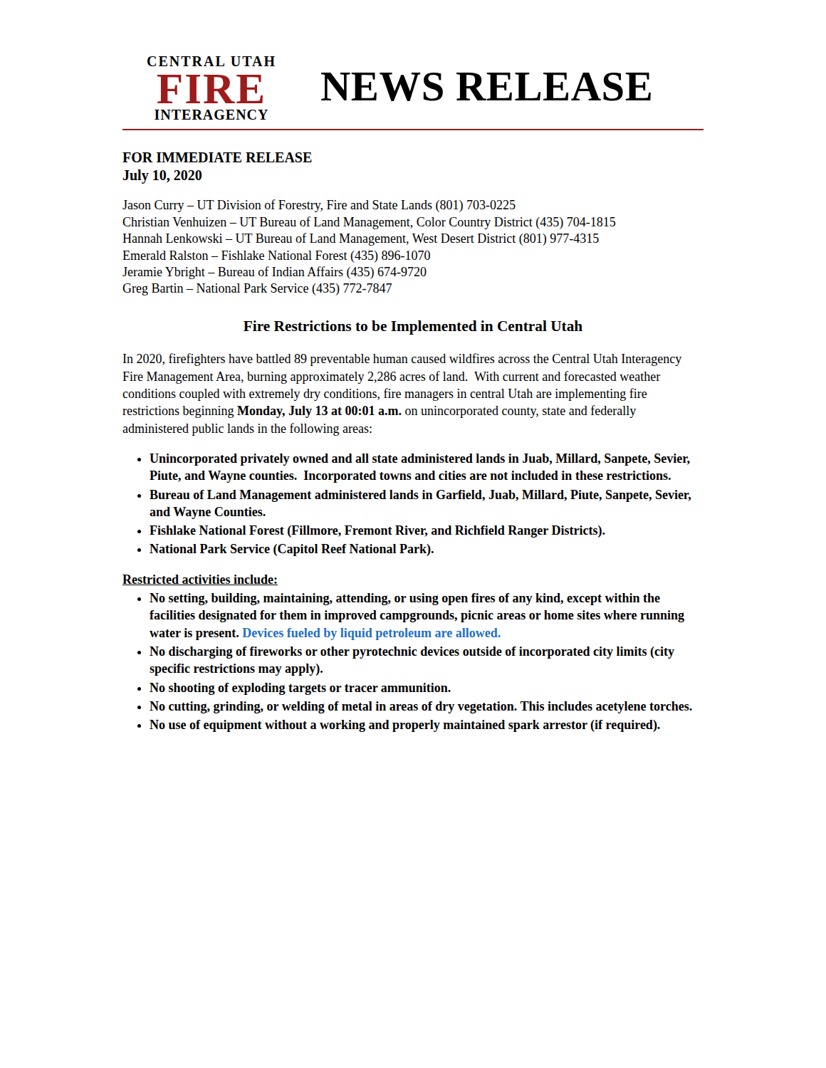CENTRAL UTAH FIRE INTERAGENCY
NEWS RELEASE
FOR IMMEDIATE RELEASE
July 10, 2020
Jason Curry – UT Division of Forestry, Fire and State Lands (801) 703-0225
Christian Venhuizen – UT Bureau of Land Management, Color Country District (435) 704-1815
Hannah Lenkowski – UT Bureau of Land Management, West Desert District (801) 977-4315
Emerald Ralston – Fishlake National Forest (435) 896-1070
Jeramie Ybright – Bureau of Indian Affairs (435) 674-9720
Greg Bartin – National Park Service (435) 772-7847
Fire Restrictions to be Implemented in Central Utah
In 2020, firefighters have battled 89 preventable human caused wildfires across the Central Utah Interagency Fire Management Area, burning approximately 2,286 acres of land. With current and forecasted weather conditions coupled with extremely dry conditions, fire managers in central Utah are implementing fire restrictions beginning Monday, July 13 at 00:01 a.m. on unincorporated county, state and federally administered public lands in the following areas:
Unincorporated privately owned and all state administered lands in Juab, Millard, Sanpete, Sevier, Piute, and Wayne counties. Incorporated towns and cities are not included in these restrictions.
Bureau of Land Management administered lands in Garfield, Juab, Millard, Piute, Sanpete, Sevier, and Wayne Counties.
Fishlake National Forest (Fillmore, Fremont River, and Richfield Ranger Districts).
National Park Service (Capitol Reef National Park).
Restricted activities include:
No setting, building, maintaining, attending, or using open fires of any kind, except within the facilities designated for them in improved campgrounds, picnic areas or home sites where running water is present. Devices fueled by liquid petroleum are allowed.
No discharging of fireworks or other pyrotechnic devices outside of incorporated city limits (city specific restrictions may apply).
No shooting of exploding targets or tracer ammunition.
No cutting, grinding, or welding of metal in areas of dry vegetation. This includes acetylene torches.
No use of equipment without a working and properly maintained spark arrestor (if required).